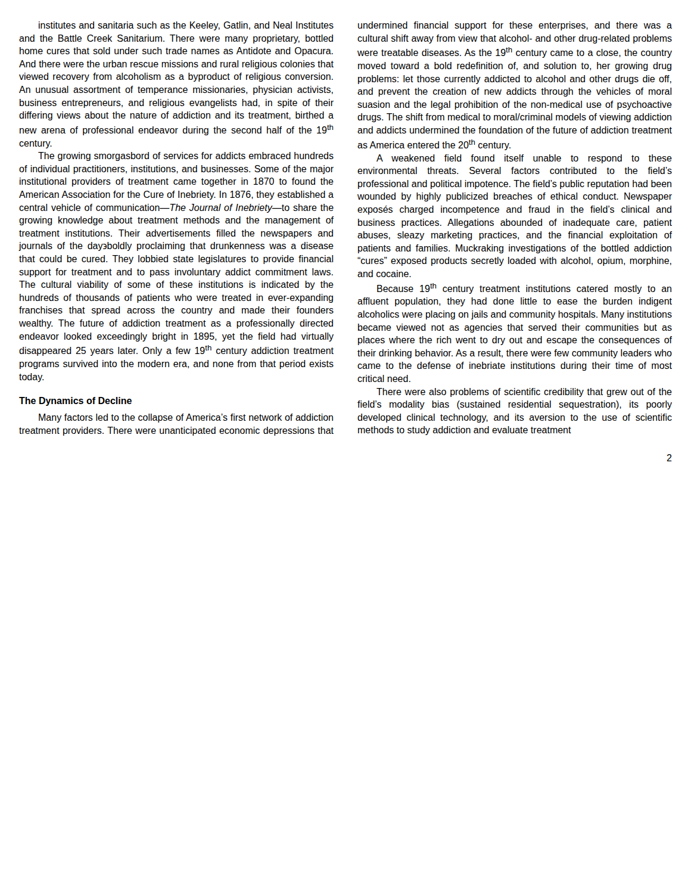institutes and sanitaria such as the Keeley, Gatlin, and Neal Institutes and the Battle Creek Sanitarium. There were many proprietary, bottled home cures that sold under such trade names as Antidote and Opacura. And there were the urban rescue missions and rural religious colonies that viewed recovery from alcoholism as a byproduct of religious conversion. An unusual assortment of temperance missionaries, physician activists, business entrepreneurs, and religious evangelists had, in spite of their differing views about the nature of addiction and its treatment, birthed a new arena of professional endeavor during the second half of the 19th century.
The growing smorgasbord of services for addicts embraced hundreds of individual practitioners, institutions, and businesses. Some of the major institutional providers of treatment came together in 1870 to found the American Association for the Cure of Inebriety. In 1876, they established a central vehicle of communication—The Journal of Inebriety—to share the growing knowledge about treatment methods and the management of treatment institutions. Their advertisements filled the newspapers and journals of the day϶boldly proclaiming that drunkenness was a disease that could be cured. They lobbied state legislatures to provide financial support for treatment and to pass involuntary addict commitment laws. The cultural viability of some of these institutions is indicated by the hundreds of thousands of patients who were treated in ever-expanding franchises that spread across the country and made their founders wealthy. The future of addiction treatment as a professionally directed endeavor looked exceedingly bright in 1895, yet the field had virtually disappeared 25 years later. Only a few 19th century addiction treatment programs survived into the modern era, and none from that period exists today.
The Dynamics of Decline
Many factors led to the collapse of America’s first network of addiction treatment providers. There were unanticipated economic depressions that undermined financial support for these enterprises, and there was a cultural shift away from view that alcohol- and other drug-related problems were treatable diseases. As the 19th century came to a close, the country moved toward a bold redefinition of, and solution to, her growing drug problems: let those currently addicted to alcohol and other drugs die off, and prevent the creation of new addicts through the vehicles of moral suasion and the legal prohibition of the non-medical use of psychoactive drugs. The shift from medical to moral/criminal models of viewing addiction and addicts undermined the foundation of the future of addiction treatment as America entered the 20th century.
A weakened field found itself unable to respond to these environmental threats. Several factors contributed to the field’s professional and political impotence. The field’s public reputation had been wounded by highly publicized breaches of ethical conduct. Newspaper exposés charged incompetence and fraud in the field’s clinical and business practices. Allegations abounded of inadequate care, patient abuses, sleazy marketing practices, and the financial exploitation of patients and families. Muckraking investigations of the bottled addiction “cures” exposed products secretly loaded with alcohol, opium, morphine, and cocaine.
Because 19th century treatment institutions catered mostly to an affluent population, they had done little to ease the burden indigent alcoholics were placing on jails and community hospitals. Many institutions became viewed not as agencies that served their communities but as places where the rich went to dry out and escape the consequences of their drinking behavior. As a result, there were few community leaders who came to the defense of inebriate institutions during their time of most critical need.
There were also problems of scientific credibility that grew out of the field’s modality bias (sustained residential sequestration), its poorly developed clinical technology, and its aversion to the use of scientific methods to study addiction and evaluate treatment
2